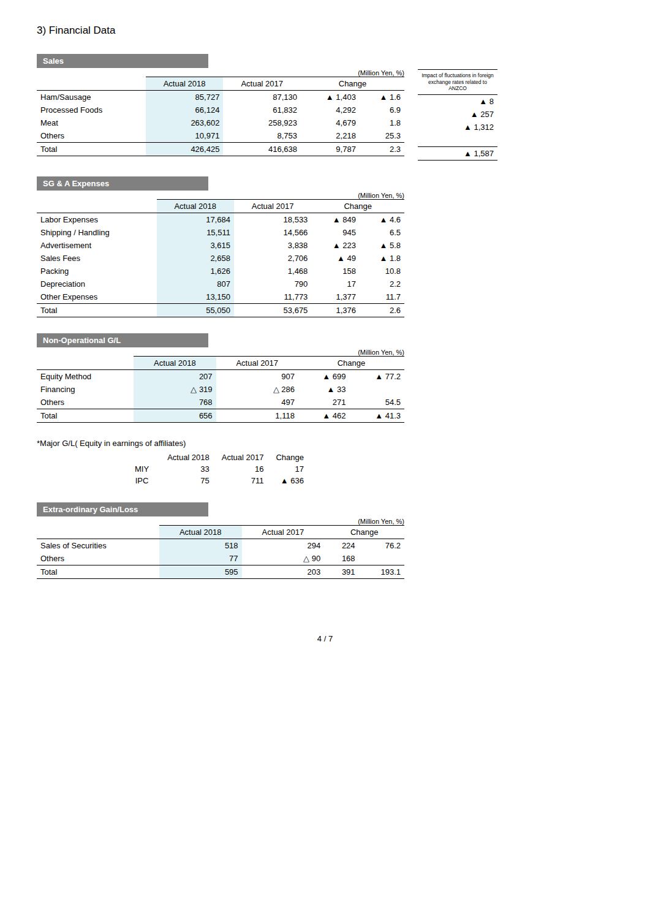3) Financial Data
Sales
(Million Yen, %)
| | Actual 2018 | Actual 2017 | Change |
| --- | --- | --- | --- |
| Ham/Sausage | 85,727 | 87,130 | ▲ 1,403 | ▲ 1.6 |
| Processed Foods | 66,124 | 61,832 | 4,292 | 6.9 |
| Meat | 263,602 | 258,923 | 4,679 | 1.8 |
| Others | 10,971 | 8,753 | 2,218 | 25.3 |
| Total | 426,425 | 416,638 | 9,787 | 2.3 |
| Impact of fluctuations in foreign exchange rates related to ANZCO |
| --- |
| ▲ 8 |
| ▲ 257 |
| ▲ 1,312 |
| ▲ 1,587 |
SG & A Expenses
(Million Yen, %)
| | Actual 2018 | Actual 2017 | Change |
| --- | --- | --- | --- |
| Labor Expenses | 17,684 | 18,533 | ▲ 849 | ▲ 4.6 |
| Shipping / Handling | 15,511 | 14,566 | 945 | 6.5 |
| Advertisement | 3,615 | 3,838 | ▲ 223 | ▲ 5.8 |
| Sales Fees | 2,658 | 2,706 | ▲ 49 | ▲ 1.8 |
| Packing | 1,626 | 1,468 | 158 | 10.8 |
| Depreciation | 807 | 790 | 17 | 2.2 |
| Other Expenses | 13,150 | 11,773 | 1,377 | 11.7 |
| Total | 55,050 | 53,675 | 1,376 | 2.6 |
Non-Operational G/L
(Million Yen, %)
| | Actual 2018 | Actual 2017 | Change |
| --- | --- | --- | --- |
| Equity Method | 207 | 907 | ▲ 699 | ▲ 77.2 |
| Financing | △ 319 | △ 286 | ▲ 33 | |
| Others | 768 | 497 | 271 | 54.5 |
| Total | 656 | 1,118 | ▲ 462 | ▲ 41.3 |
*Major G/L( Equity in earnings of affiliates)
| | Actual 2018 | Actual 2017 | Change |
| --- | --- | --- | --- |
| MIY | 33 | 16 | 17 |
| IPC | 75 | 711 | ▲ 636 |
Extra-ordinary Gain/Loss
(Million Yen, %)
| | Actual 2018 | Actual 2017 | Change |
| --- | --- | --- | --- |
| Sales of Securities | 518 | 294 | 224 | 76.2 |
| Others | 77 | △ 90 | 168 | |
| Total | 595 | 203 | 391 | 193.1 |
4 / 7